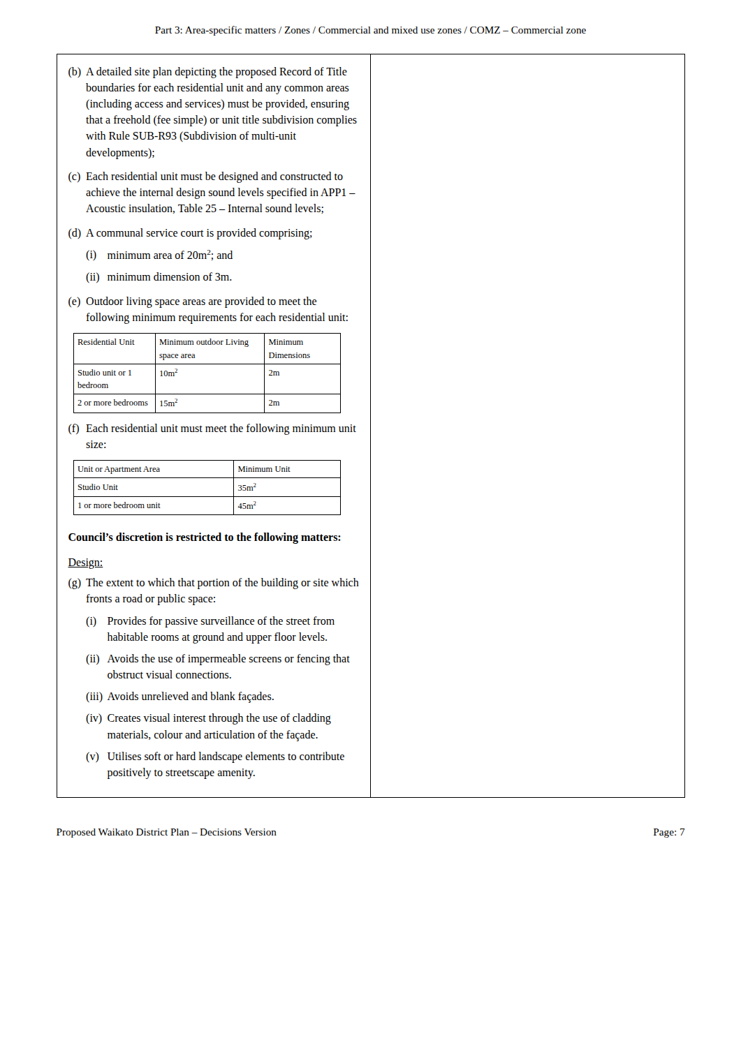Part 3: Area-specific matters / Zones / Commercial and mixed use zones / COMZ – Commercial zone
| (b) A detailed site plan depicting the proposed Record of Title boundaries for each residential unit and any common areas (including access and services) must be provided, ensuring that a freehold (fee simple) or unit title subdivision complies with Rule SUB-R93 (Subdivision of multi-unit developments); (c) Each residential unit must be designed and constructed to achieve the internal design sound levels specified in APP1 – Acoustic insulation, Table 25 – Internal sound levels; (d) A communal service court is provided comprising; (i) minimum area of 20m 2 ; and (ii) minimum dimension of 3m. (e) Outdoor living space areas are provided to meet the following minimum requirements for each residential unit: / Residential Unit / Minimum outdoor Living space area / Minimum Dimensions / / --- / --- / --- / / Studio unit or 1 bedroom / 10m 2 / 2m / / 2 or more bedrooms / 15m 2 / 2m / (f) Each residential unit must meet the following minimum unit size: / Unit or Apartment Area / Minimum Unit / / --- / --- / / Studio Unit / 35m 2 / / 1 or more bedroom unit / 45m 2 / Council’s discretion is restricted to the following matters: Design: (g) The extent to which that portion of the building or site which fronts a road or public space: (i) Provides for passive surveillance of the street from habitable rooms at ground and upper floor levels. (ii) Avoids the use of impermeable screens or fencing that obstruct visual connections. (iii) Avoids unrelieved and blank façades. (iv) Creates visual interest through the use of cladding materials, colour and articulation of the façade. (v) Utilises soft or hard landscape elements to contribute positively to streetscape amenity. | |
Proposed Waikato District Plan – Decisions Version Page: 7